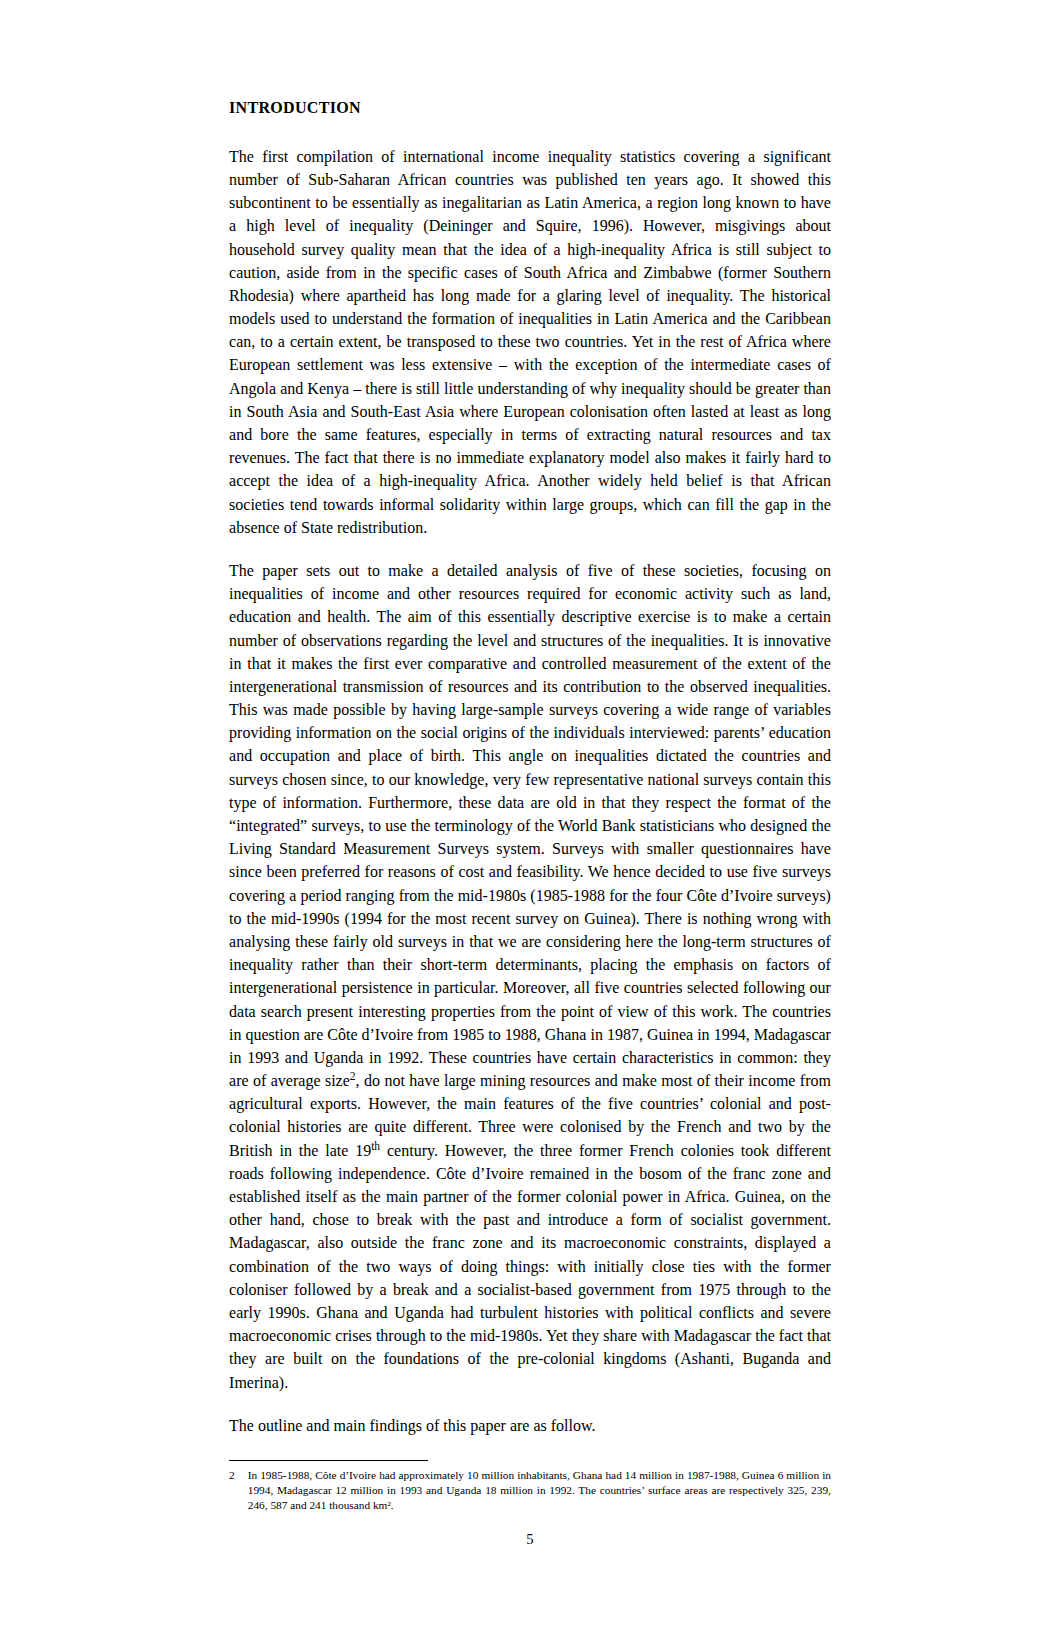INTRODUCTION
The first compilation of international income inequality statistics covering a significant number of Sub-Saharan African countries was published ten years ago. It showed this subcontinent to be essentially as inegalitarian as Latin America, a region long known to have a high level of inequality (Deininger and Squire, 1996). However, misgivings about household survey quality mean that the idea of a high-inequality Africa is still subject to caution, aside from in the specific cases of South Africa and Zimbabwe (former Southern Rhodesia) where apartheid has long made for a glaring level of inequality. The historical models used to understand the formation of inequalities in Latin America and the Caribbean can, to a certain extent, be transposed to these two countries. Yet in the rest of Africa where European settlement was less extensive – with the exception of the intermediate cases of Angola and Kenya – there is still little understanding of why inequality should be greater than in South Asia and South-East Asia where European colonisation often lasted at least as long and bore the same features, especially in terms of extracting natural resources and tax revenues. The fact that there is no immediate explanatory model also makes it fairly hard to accept the idea of a high-inequality Africa. Another widely held belief is that African societies tend towards informal solidarity within large groups, which can fill the gap in the absence of State redistribution.
The paper sets out to make a detailed analysis of five of these societies, focusing on inequalities of income and other resources required for economic activity such as land, education and health. The aim of this essentially descriptive exercise is to make a certain number of observations regarding the level and structures of the inequalities. It is innovative in that it makes the first ever comparative and controlled measurement of the extent of the intergenerational transmission of resources and its contribution to the observed inequalities. This was made possible by having large-sample surveys covering a wide range of variables providing information on the social origins of the individuals interviewed: parents’ education and occupation and place of birth. This angle on inequalities dictated the countries and surveys chosen since, to our knowledge, very few representative national surveys contain this type of information. Furthermore, these data are old in that they respect the format of the “integrated” surveys, to use the terminology of the World Bank statisticians who designed the Living Standard Measurement Surveys system. Surveys with smaller questionnaires have since been preferred for reasons of cost and feasibility. We hence decided to use five surveys covering a period ranging from the mid-1980s (1985-1988 for the four Côte d’Ivoire surveys) to the mid-1990s (1994 for the most recent survey on Guinea). There is nothing wrong with analysing these fairly old surveys in that we are considering here the long-term structures of inequality rather than their short-term determinants, placing the emphasis on factors of intergenerational persistence in particular. Moreover, all five countries selected following our data search present interesting properties from the point of view of this work. The countries in question are Côte d’Ivoire from 1985 to 1988, Ghana in 1987, Guinea in 1994, Madagascar in 1993 and Uganda in 1992. These countries have certain characteristics in common: they are of average size2, do not have large mining resources and make most of their income from agricultural exports. However, the main features of the five countries’ colonial and post-colonial histories are quite different. Three were colonised by the French and two by the British in the late 19th century. However, the three former French colonies took different roads following independence. Côte d’Ivoire remained in the bosom of the franc zone and established itself as the main partner of the former colonial power in Africa. Guinea, on the other hand, chose to break with the past and introduce a form of socialist government. Madagascar, also outside the franc zone and its macroeconomic constraints, displayed a combination of the two ways of doing things: with initially close ties with the former coloniser followed by a break and a socialist-based government from 1975 through to the early 1990s. Ghana and Uganda had turbulent histories with political conflicts and severe macroeconomic crises through to the mid-1980s. Yet they share with Madagascar the fact that they are built on the foundations of the pre-colonial kingdoms (Ashanti, Buganda and Imerina).
The outline and main findings of this paper are as follow.
2
In 1985-1988, Côte d’Ivoire had approximately 10 million inhabitants, Ghana had 14 million in 1987-1988, Guinea 6 million in 1994, Madagascar 12 million in 1993 and Uganda 18 million in 1992. The countries’ surface areas are respectively 325, 239, 246, 587 and 241 thousand km².
5